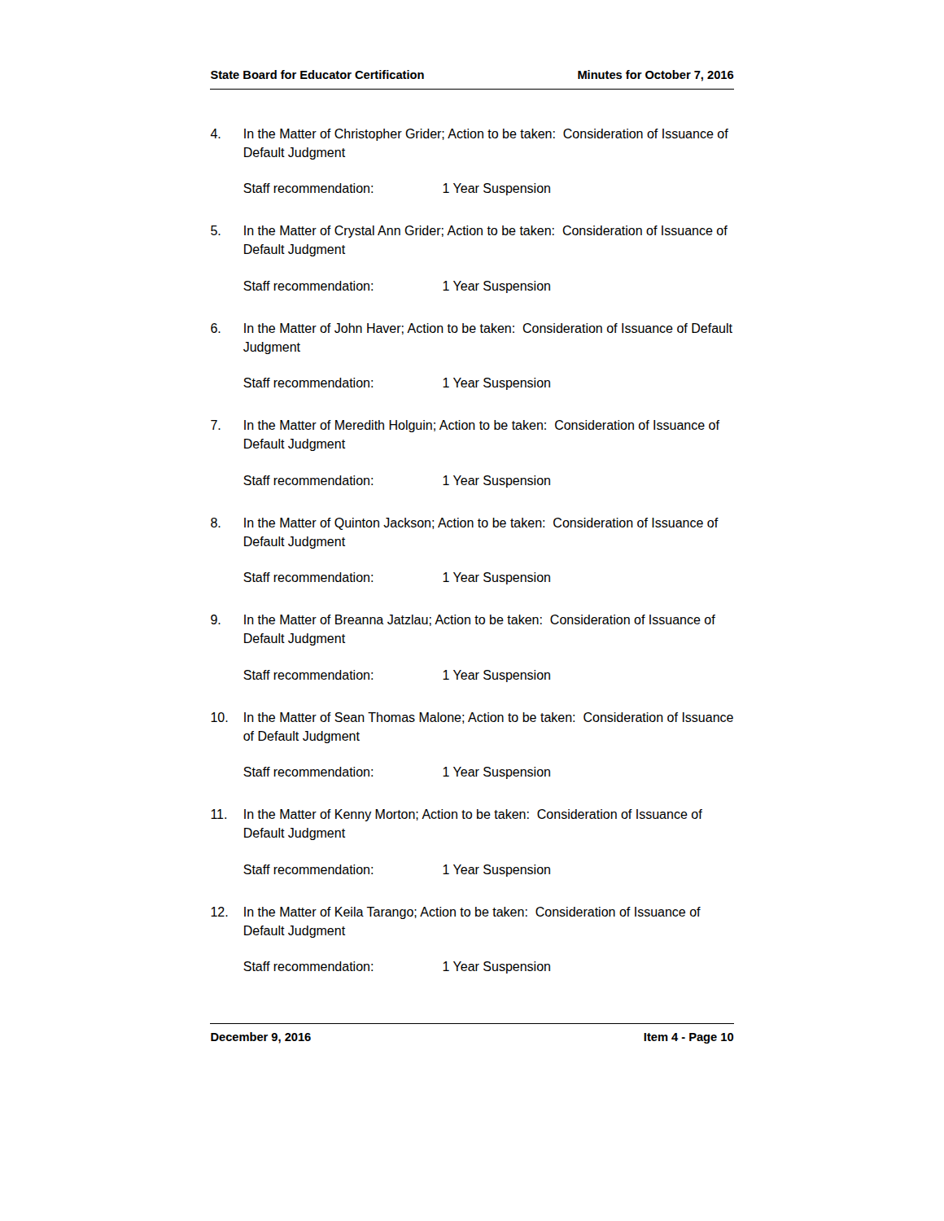State Board for Educator Certification Minutes for October 7, 2016
4.
In the Matter of Christopher Grider; Action to be taken: Consideration of Issuance of Default Judgment
Staff recommendation: 1 Year Suspension
5.
In the Matter of Crystal Ann Grider; Action to be taken: Consideration of Issuance of Default Judgment
Staff recommendation: 1 Year Suspension
6.
In the Matter of John Haver; Action to be taken: Consideration of Issuance of Default Judgment
Staff recommendation: 1 Year Suspension
7.
In the Matter of Meredith Holguin; Action to be taken: Consideration of Issuance of Default Judgment
Staff recommendation: 1 Year Suspension
8.
In the Matter of Quinton Jackson; Action to be taken: Consideration of Issuance of Default Judgment
Staff recommendation: 1 Year Suspension
9.
In the Matter of Breanna Jatzlau; Action to be taken: Consideration of Issuance of Default Judgment
Staff recommendation: 1 Year Suspension
10.
In the Matter of Sean Thomas Malone; Action to be taken: Consideration of Issuance of Default Judgment
Staff recommendation: 1 Year Suspension
11.
In the Matter of Kenny Morton; Action to be taken: Consideration of Issuance of Default Judgment
Staff recommendation: 1 Year Suspension
12.
In the Matter of Keila Tarango; Action to be taken: Consideration of Issuance of Default Judgment
Staff recommendation: 1 Year Suspension
December 9, 2016 Item 4 - Page 10